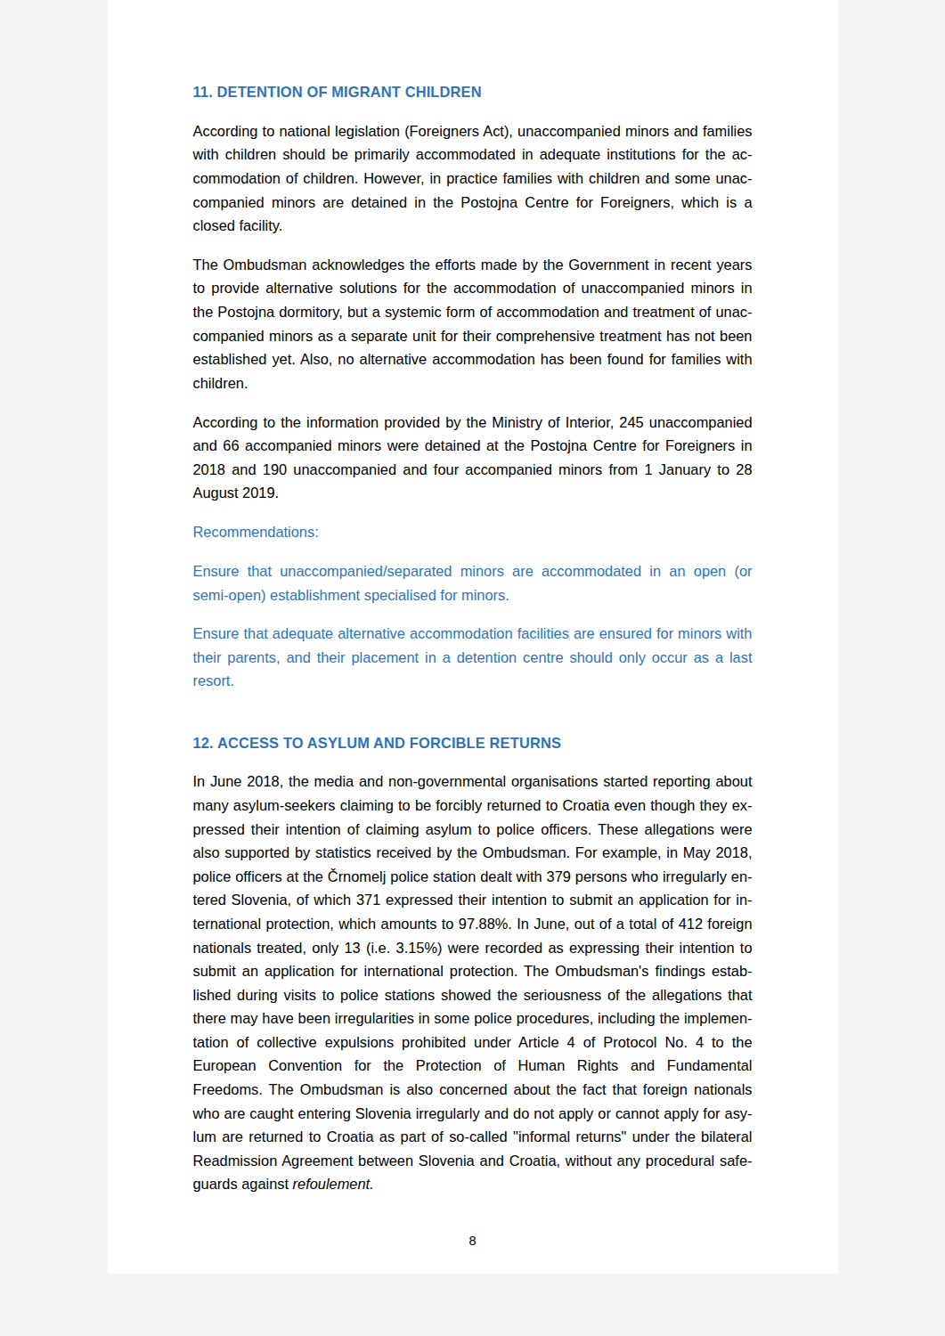11. DETENTION OF MIGRANT CHILDREN
According to national legislation (Foreigners Act), unaccompanied minors and families with children should be primarily accommodated in adequate institutions for the accommodation of children. However, in practice families with children and some unaccompanied minors are detained in the Postojna Centre for Foreigners, which is a closed facility.
The Ombudsman acknowledges the efforts made by the Government in recent years to provide alternative solutions for the accommodation of unaccompanied minors in the Postojna dormitory, but a systemic form of accommodation and treatment of unaccompanied minors as a separate unit for their comprehensive treatment has not been established yet. Also, no alternative accommodation has been found for families with children.
According to the information provided by the Ministry of Interior, 245 unaccompanied and 66 accompanied minors were detained at the Postojna Centre for Foreigners in 2018 and 190 unaccompanied and four accompanied minors from 1 January to 28 August 2019.
Recommendations:
Ensure that unaccompanied/separated minors are accommodated in an open (or semi-open) establishment specialised for minors.
Ensure that adequate alternative accommodation facilities are ensured for minors with their parents, and their placement in a detention centre should only occur as a last resort.
12. ACCESS TO ASYLUM AND FORCIBLE RETURNS
In June 2018, the media and non-governmental organisations started reporting about many asylum-seekers claiming to be forcibly returned to Croatia even though they expressed their intention of claiming asylum to police officers. These allegations were also supported by statistics received by the Ombudsman. For example, in May 2018, police officers at the Črnomelj police station dealt with 379 persons who irregularly entered Slovenia, of which 371 expressed their intention to submit an application for international protection, which amounts to 97.88%. In June, out of a total of 412 foreign nationals treated, only 13 (i.e. 3.15%) were recorded as expressing their intention to submit an application for international protection. The Ombudsman's findings established during visits to police stations showed the seriousness of the allegations that there may have been irregularities in some police procedures, including the implementation of collective expulsions prohibited under Article 4 of Protocol No. 4 to the European Convention for the Protection of Human Rights and Fundamental Freedoms. The Ombudsman is also concerned about the fact that foreign nationals who are caught entering Slovenia irregularly and do not apply or cannot apply for asylum are returned to Croatia as part of so-called "informal returns" under the bilateral Readmission Agreement between Slovenia and Croatia, without any procedural safeguards against refoulement.
8